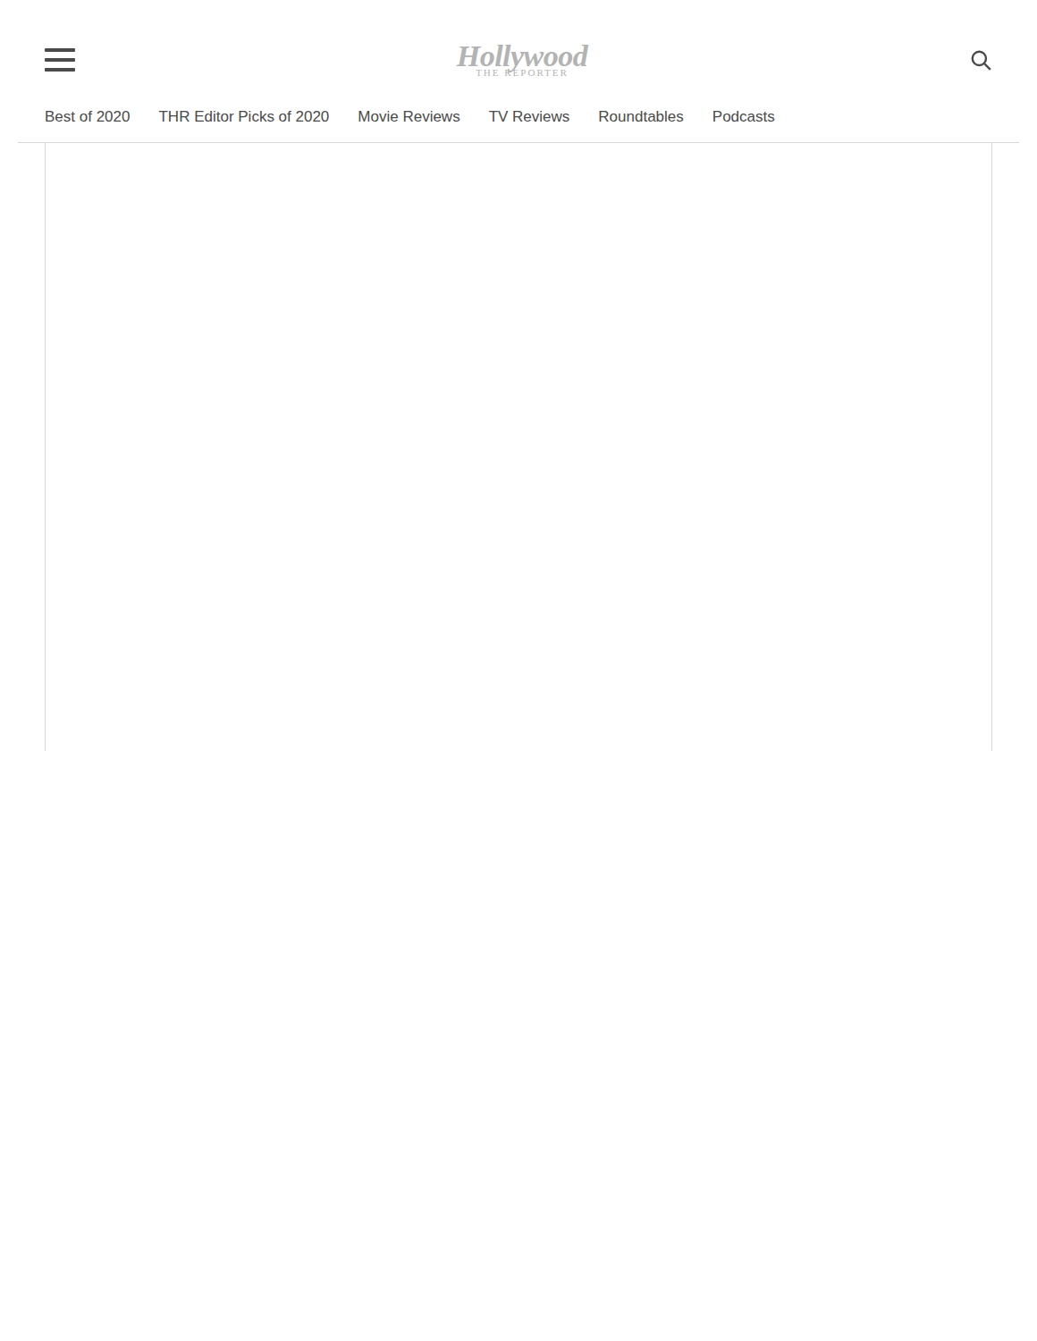Hollywood THE REPORTER
Best of 2020
THR Editor Picks of 2020
Movie Reviews
TV Reviews
Roundtables
Podcasts